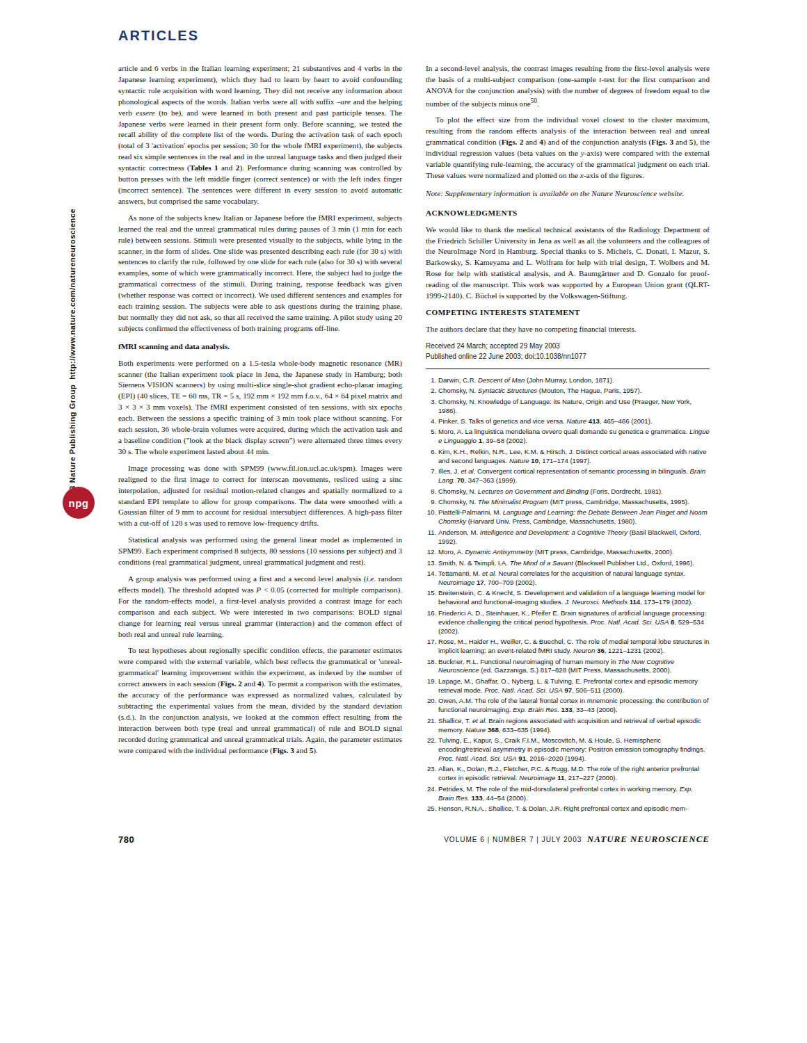ARTICLES
© 2003 Nature Publishing Group http://www.nature.com/natureneuroscience
npg
article and 6 verbs in the Italian learning experiment; 21 substantives and 4 verbs in the Japanese learning experiment), which they had to learn by heart to avoid confounding syntactic rule acquisition with word learning. They did not receive any information about phonological aspects of the words. Italian verbs were all with suffix –are and the helping verb essere (to be), and were learned in both present and past participle tenses. The Japanese verbs were learned in their present form only. Before scanning, we tested the recall ability of the complete list of the words. During the activation task of each epoch (total of 3 'activation' epochs per session; 30 for the whole fMRI experiment), the subjects read six simple sentences in the real and in the unreal language tasks and then judged their syntactic correctness (Tables 1 and 2). Performance during scanning was controlled by button presses with the left middle finger (correct sentence) or with the left index finger (incorrect sentence). The sentences were different in every session to avoid automatic answers, but comprised the same vocabulary.
As none of the subjects knew Italian or Japanese before the fMRI experiment, subjects learned the real and the unreal grammatical rules during pauses of 3 min (1 min for each rule) between sessions. Stimuli were presented visually to the subjects, while lying in the scanner, in the form of slides. One slide was presented describing each rule (for 30 s) with sentences to clarify the rule, followed by one slide for each rule (also for 30 s) with several examples, some of which were grammatically incorrect. Here, the subject had to judge the grammatical correctness of the stimuli. During training, response feedback was given (whether response was correct or incorrect). We used different sentences and examples for each training session. The subjects were able to ask questions during the training phase, but normally they did not ask, so that all received the same training. A pilot study using 20 subjects confirmed the effectiveness of both training programs off-line.
fMRI scanning and data analysis.
Both experiments were performed on a 1.5-tesla whole-body magnetic resonance (MR) scanner (the Italian experiment took place in Jena, the Japanese study in Hamburg; both Siemens VISION scanners) by using multi-slice single-shot gradient echo-planar imaging (EPI) (40 slices, TE = 60 ms, TR = 5 s, 192 mm × 192 mm f.o.v., 64 × 64 pixel matrix and 3 × 3 × 3 mm voxels). The fMRI experiment consisted of ten sessions, with six epochs each. Between the sessions a specific training of 3 min took place without scanning. For each session, 36 whole-brain volumes were acquired, during which the activation task and a baseline condition ("look at the black display screen") were alternated three times every 30 s. The whole experiment lasted about 44 min.
Image processing was done with SPM99 (www.fil.ion.ucl.ac.uk/spm). Images were realigned to the first image to correct for interscan movements, resliced using a sinc interpolation, adjusted for residual motion-related changes and spatially normalized to a standard EPI template to allow for group comparisons. The data were smoothed with a Gaussian filter of 9 mm to account for residual intersubject differences. A high-pass filter with a cut-off of 120 s was used to remove low-frequency drifts.
Statistical analysis was performed using the general linear model as implemented in SPM99. Each experiment comprised 8 subjects, 80 sessions (10 sessions per subject) and 3 conditions (real grammatical judgment, unreal grammatical judgment and rest).
A group analysis was performed using a first and a second level analysis (i.e. random effects model). The threshold adopted was P < 0.05 (corrected for multiple comparison). For the random-effects model, a first-level analysis provided a contrast image for each comparison and each subject. We were interested in two comparisons: BOLD signal change for learning real versus unreal grammar (interaction) and the common effect of both real and unreal rule learning.
To test hypotheses about regionally specific condition effects, the parameter estimates were compared with the external variable, which best reflects the grammatical or 'unreal-grammatical' learning improvement within the experiment, as indexed by the number of correct answers in each session (Figs. 2 and 4). To permit a comparison with the estimates, the accuracy of the performance was expressed as normalized values, calculated by subtracting the experimental values from the mean, divided by the standard deviation (s.d.). In the conjunction analysis, we looked at the common effect resulting from the interaction between both type (real and unreal grammatical) of rule and BOLD signal recorded during grammatical and unreal grammatical trials. Again, the parameter estimates were compared with the individual performance (Figs. 3 and 5).
In a second-level analysis, the contrast images resulting from the first-level analysis were the basis of a multi-subject comparison (one-sample t-test for the first comparison and ANOVA for the conjunction analysis) with the number of degrees of freedom equal to the number of the subjects minus one50.
To plot the effect size from the individual voxel closest to the cluster maximum, resulting from the random effects analysis of the interaction between real and unreal grammatical condition (Figs. 2 and 4) and of the conjunction analysis (Figs. 3 and 5), the individual regression values (beta values on the y-axis) were compared with the external variable quantifying rule-learning, the accuracy of the grammatical judgment on each trial. These values were normalized and plotted on the x-axis of the figures.
Note: Supplementary information is available on the Nature Neuroscience website.
ACKNOWLEDGMENTS
We would like to thank the medical technical assistants of the Radiology Department of the Friedrich Schiller University in Jena as well as all the volunteers and the colleagues of the NeuroImage Nord in Hamburg. Special thanks to S. Michels, C. Donati, I. Mazur, S. Barkowsky, S. Kameyama and L. Wolfram for help with trial design, T. Wolbers and M. Rose for help with statistical analysis, and A. Baumgärtner and D. Gonzalo for proof-reading of the manuscript. This work was supported by a European Union grant (QLRT-1999-2140). C. Büchel is supported by the Volkswagen-Stiftung.
COMPETING INTERESTS STATEMENT
The authors declare that they have no competing financial interests.
Received 24 March; accepted 29 May 2003
Published online 22 June 2003; doi:10.1038/nn1077
Darwin, C.R. Descent of Man (John Murray, London, 1871).
Chomsky, N. Syntactic Structures (Mouton, The Hague, Paris, 1957).
Chomsky, N. Knowledge of Language: its Nature, Origin and Use (Praeger, New York, 1986).
Pinker, S. Talks of genetics and vice versa. Nature 413, 465–466 (2001).
Moro, A. La linguistica mendeliana ovvero quali domande su genetica e grammatica. Lingue e Linguaggio 1, 39–58 (2002).
Kim, K.H., Relkin, N.R., Lee, K.M. & Hirsch, J. Distinct cortical areas associated with native and second languages. Nature 10, 171–174 (1997).
Illes, J. et al. Convergent cortical representation of semantic processing in bilinguals. Brain Lang. 70, 347–363 (1999).
Chomsky, N. Lectures on Government and Binding (Foris, Dordrecht, 1981).
Chomsky, N. The Minimalist Program (MIT press, Cambridge, Massachusetts, 1995).
Piattelli-Palmarini, M. Language and Learning: the Debate Between Jean Piaget and Noam Chomsky (Harvard Univ. Press, Cambridge, Massachusetts, 1980).
Anderson, M. Intelligence and Development: a Cognitive Theory (Basil Blackwell, Oxford, 1992).
Moro, A. Dynamic Antisymmetry (MIT press, Cambridge, Massachusetts, 2000).
Smith, N. & Tsimpli, I.A. The Mind of a Savant (Blackwell Publisher Ltd., Oxford, 1996).
Tettamanti, M. et al. Neural correlates for the acquisition of natural language syntax. Neuroimage 17, 700–709 (2002).
Breitenstein, C. & Knecht, S. Development and validation of a language learning model for behavioral and functional-imaging studies. J. Neurosci. Methods 114, 173–179 (2002).
Friederici A. D., Steinhauer, K., Pfeifer E. Brain signatures of artificial language processing: evidence challenging the critical period hypothesis. Proc. Natl. Acad. Sci. USA 8, 529–534 (2002).
Rose, M., Haider H., Weiller, C. & Buechel, C. The role of medial temporal lobe structures in implicit learning: an event-related fMRI study. Neuron 36, 1221–1231 (2002).
Buckner, R.L. Functional neuroimaging of human memory in The New Cognitive Neuroscience (ed. Gazzaniga, S.) 817–828 (MIT Press, Massachusetts, 2000).
Lapage, M., Ghaffar, O., Nyberg, L. & Tulving, E. Prefrontal cortex and episodic memory retrieval mode. Proc. Natl. Acad. Sci. USA 97, 506–511 (2000).
Owen, A.M. The role of the lateral frontal cortex in mnemonic processing: the contribution of functional neuroimaging. Exp. Brain Res. 133, 33–43 (2000).
Shallice, T. et al. Brain regions associated with acquisition and retrieval of verbal episodic memory. Nature 368, 633–635 (1994).
Tulving, E., Kapur, S., Craik F.I.M., Moscovitch, M. & Houle, S. Hemispheric encoding/retrieval asymmetry in episodic memory: Positron emission tomography findings. Proc. Natl. Acad. Sci. USA 91, 2016–2020 (1994).
Allan, K., Dolan, R.J., Fletcher, P.C. & Rugg, M.D. The role of the right anterior prefrontal cortex in episodic retrieval. Neuroimage 11, 217–227 (2000).
Petrides, M. The role of the mid-dorsolateral prefrontal cortex in working memory. Exp. Brain Res. 133, 44–54 (2000).
Henson, R.N.A., Shallice, T. & Dolan, J.R. Right prefrontal cortex and episodic mem-
780
VOLUME 6 | NUMBER 7 | JULY 2003 NATURE NEUROSCIENCE